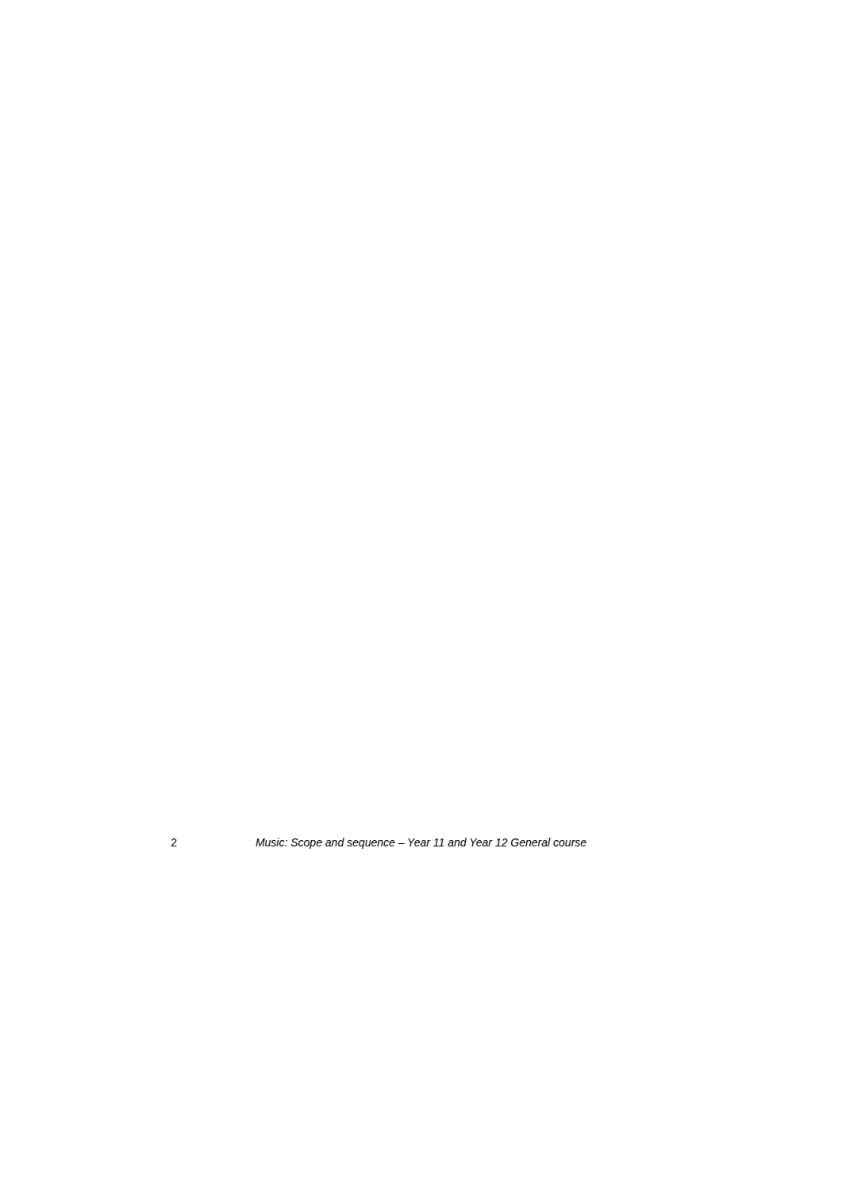2 Music: Scope and sequence – Year 11 and Year 12 General course